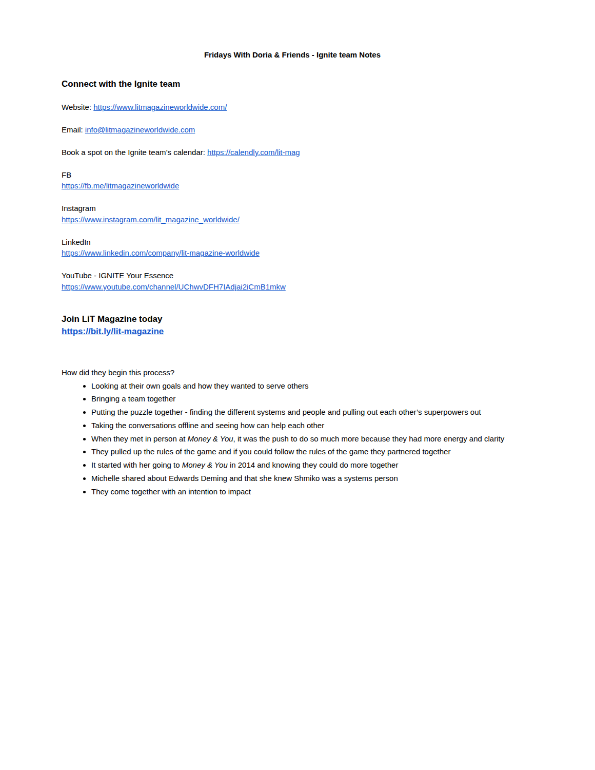Fridays With Doria & Friends - Ignite team Notes
Connect with the Ignite team
Website: https://www.litmagazineworldwide.com/
Email: info@litmagazineworldwide.com
Book a spot on the Ignite team’s calendar: https://calendly.com/lit-mag
FB
https://fb.me/litmagazineworldwide
Instagram
https://www.instagram.com/lit_magazine_worldwide/
LinkedIn
https://www.linkedin.com/company/lit-magazine-worldwide
YouTube - IGNITE Your Essence
https://www.youtube.com/channel/UChwvDFH7IAdjai2iCmB1mkw
Join LiT Magazine today
https://bit.ly/lit-magazine
How did they begin this process?
Looking at their own goals and how they wanted to serve others
Bringing a team together
Putting the puzzle together - finding the different systems and people and pulling out each other’s superpowers out
Taking the conversations offline and seeing how can help each other
When they met in person at Money & You, it was the push to do so much more because they had more energy and clarity
They pulled up the rules of the game and if you could follow the rules of the game they partnered together
It started with her going to Money & You in 2014 and knowing they could do more together
Michelle shared about Edwards Deming and that she knew Shmiko was a systems person
They come together with an intention to impact